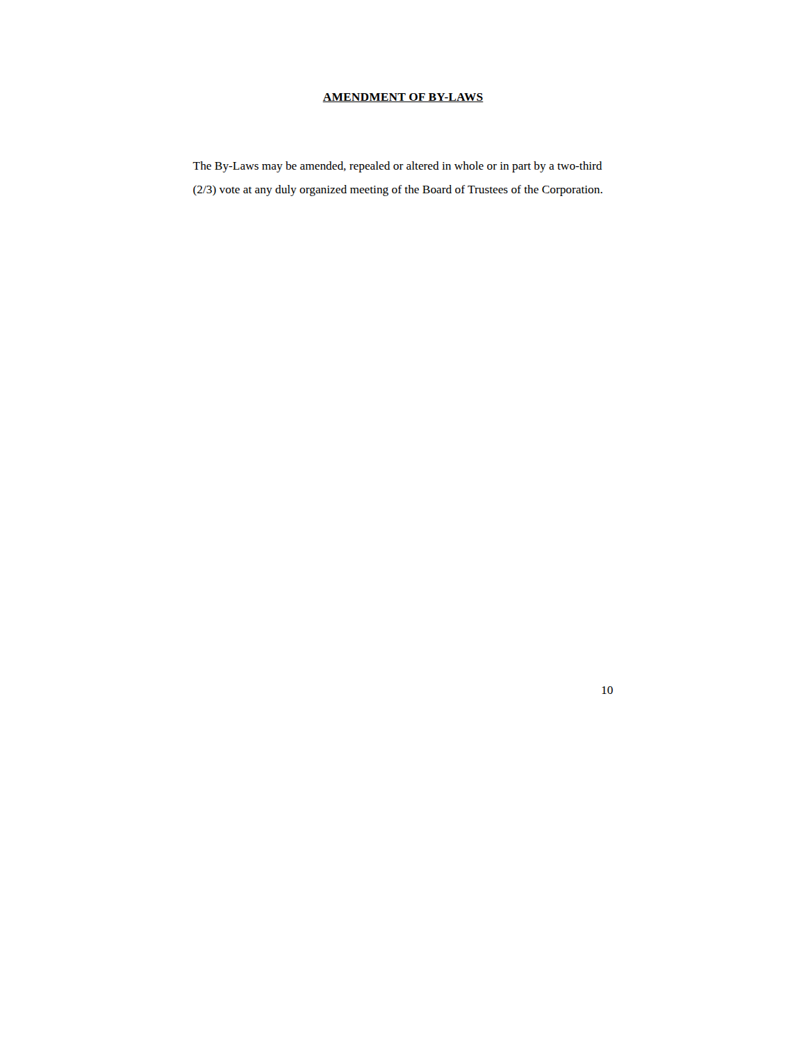AMENDMENT OF BY-LAWS
The By-Laws may be amended, repealed or altered in whole or in part by a two-third (2/3) vote at any duly organized meeting of the Board of Trustees of the Corporation.
10